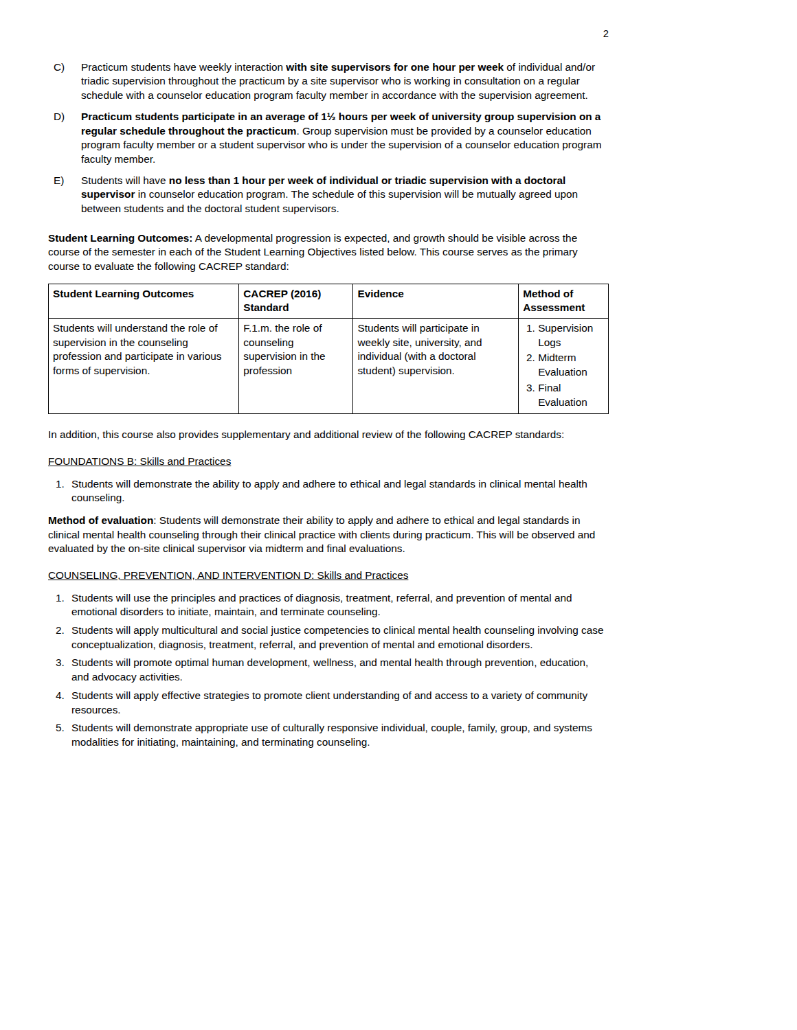2
C) Practicum students have weekly interaction with site supervisors for one hour per week of individual and/or triadic supervision throughout the practicum by a site supervisor who is working in consultation on a regular schedule with a counselor education program faculty member in accordance with the supervision agreement.
D) Practicum students participate in an average of 1½ hours per week of university group supervision on a regular schedule throughout the practicum. Group supervision must be provided by a counselor education program faculty member or a student supervisor who is under the supervision of a counselor education program faculty member.
E) Students will have no less than 1 hour per week of individual or triadic supervision with a doctoral supervisor in counselor education program. The schedule of this supervision will be mutually agreed upon between students and the doctoral student supervisors.
Student Learning Outcomes: A developmental progression is expected, and growth should be visible across the course of the semester in each of the Student Learning Objectives listed below. This course serves as the primary course to evaluate the following CACREP standard:
| Student Learning Outcomes | CACREP (2016) Standard | Evidence | Method of Assessment |
| --- | --- | --- | --- |
| Students will understand the role of supervision in the counseling profession and participate in various forms of supervision. | F.1.m. the role of counseling supervision in the profession | Students will participate in weekly site, university, and individual (with a doctoral student) supervision. | Supervision Logs Midterm Evaluation Final Evaluation |
In addition, this course also provides supplementary and additional review of the following CACREP standards:
FOUNDATIONS B: Skills and Practices
Students will demonstrate the ability to apply and adhere to ethical and legal standards in clinical mental health counseling.
Method of evaluation: Students will demonstrate their ability to apply and adhere to ethical and legal standards in clinical mental health counseling through their clinical practice with clients during practicum. This will be observed and evaluated by the on-site clinical supervisor via midterm and final evaluations.
COUNSELING, PREVENTION, AND INTERVENTION D: Skills and Practices
Students will use the principles and practices of diagnosis, treatment, referral, and prevention of mental and emotional disorders to initiate, maintain, and terminate counseling.
Students will apply multicultural and social justice competencies to clinical mental health counseling involving case conceptualization, diagnosis, treatment, referral, and prevention of mental and emotional disorders.
Students will promote optimal human development, wellness, and mental health through prevention, education, and advocacy activities.
Students will apply effective strategies to promote client understanding of and access to a variety of community resources.
Students will demonstrate appropriate use of culturally responsive individual, couple, family, group, and systems modalities for initiating, maintaining, and terminating counseling.